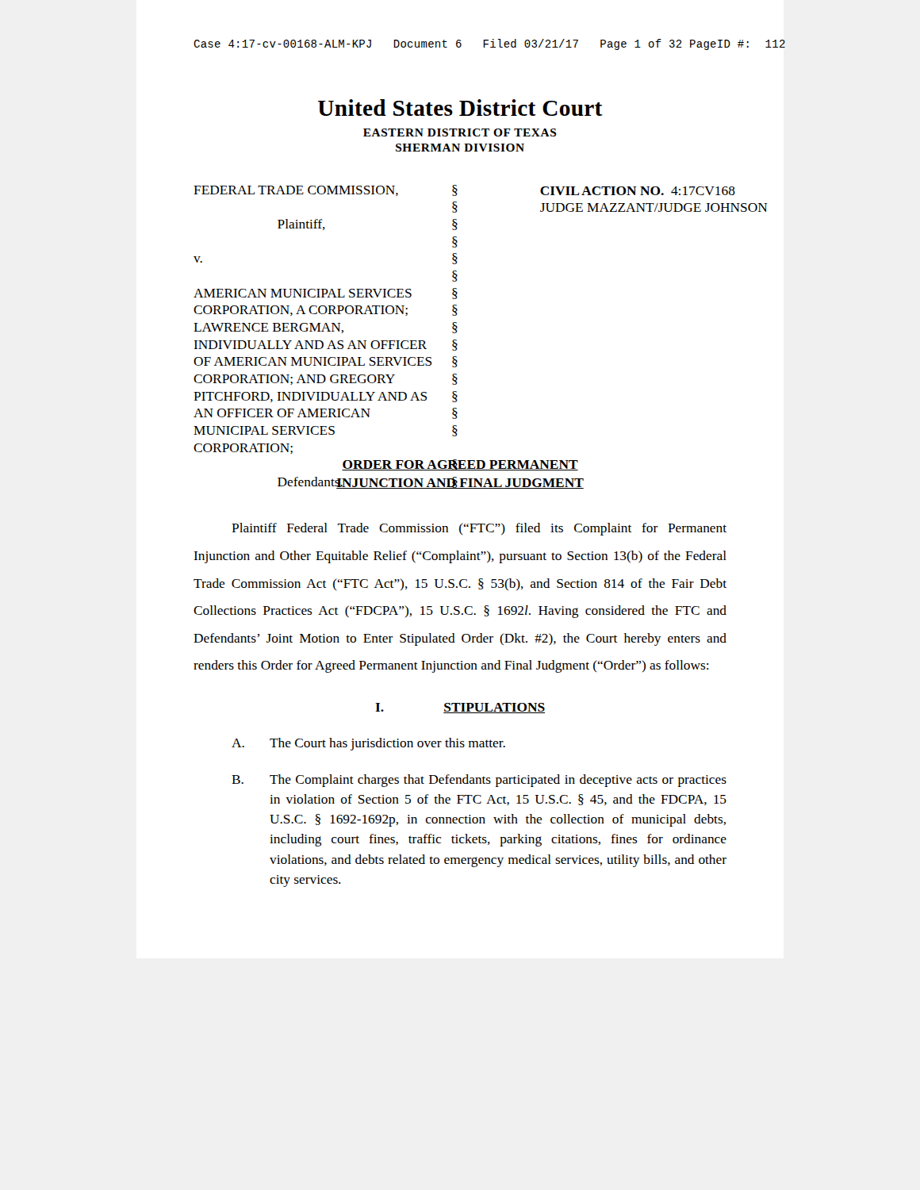Case 4:17-cv-00168-ALM-KPJ Document 6 Filed 03/21/17 Page 1 of 32 PageID #: 112
United States District Court
EASTERN DISTRICT OF TEXAS
SHERMAN DIVISION
| FEDERAL TRADE COMMISSION, | § | |
| | § |
| Plaintiff, | § |
| | § |
| v. | § |
| | § |
| AMERICAN MUNICIPAL SERVICES | § |
| CORPORATION, A CORPORATION; | § |
| LAWRENCE BERGMAN, | § |
| INDIVIDUALLY AND AS AN OFFICER | § |
| OF AMERICAN MUNICIPAL SERVICES | § |
| CORPORATION; AND GREGORY | § |
| PITCHFORD, INDIVIDUALLY AND AS | § |
| AN OFFICER OF AMERICAN | § |
| MUNICIPAL SERVICES CORPORATION; | § | |
| | § | |
| Defendants. | § | |
CIVIL ACTION NO. 4:17CV168
JUDGE MAZZANT/JUDGE JOHNSON
ORDER FOR AGREED PERMANENT
INJUNCTION AND FINAL JUDGMENT
Plaintiff Federal Trade Commission (“FTC”) filed its Complaint for Permanent Injunction and Other Equitable Relief (“Complaint”), pursuant to Section 13(b) of the Federal Trade Commission Act (“FTC Act”), 15 U.S.C. § 53(b), and Section 814 of the Fair Debt Collections Practices Act (“FDCPA”), 15 U.S.C. § 1692l. Having considered the FTC and Defendants’ Joint Motion to Enter Stipulated Order (Dkt. #2), the Court hereby enters and renders this Order for Agreed Permanent Injunction and Final Judgment (“Order”) as follows:
I. STIPULATIONS
A. The Court has jurisdiction over this matter.
B. The Complaint charges that Defendants participated in deceptive acts or practices in violation of Section 5 of the FTC Act, 15 U.S.C. § 45, and the FDCPA, 15 U.S.C. § 1692-1692p, in connection with the collection of municipal debts, including court fines, traffic tickets, parking citations, fines for ordinance violations, and debts related to emergency medical services, utility bills, and other city services.